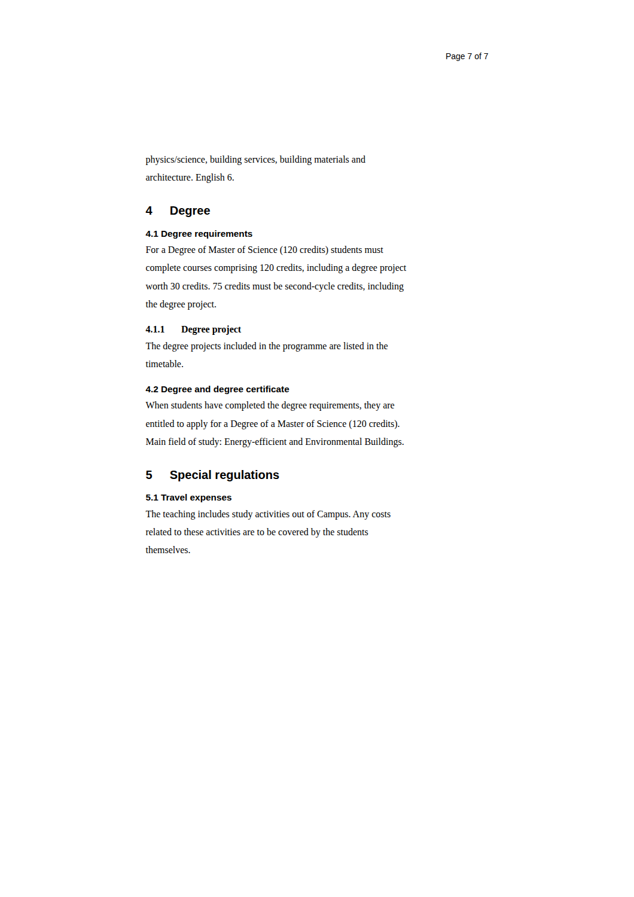Page 7 of 7
physics/science, building services, building materials and architecture. English 6.
4 Degree
4.1 Degree requirements
For a Degree of Master of Science (120 credits) students must complete courses comprising 120 credits, including a degree project worth 30 credits. 75 credits must be second-cycle credits, including the degree project.
4.1.1 Degree project
The degree projects included in the programme are listed in the timetable.
4.2 Degree and degree certificate
When students have completed the degree requirements, they are entitled to apply for a Degree of a Master of Science (120 credits). Main field of study: Energy-efficient and Environmental Buildings.
5 Special regulations
5.1 Travel expenses
The teaching includes study activities out of Campus. Any costs related to these activities are to be covered by the students themselves.